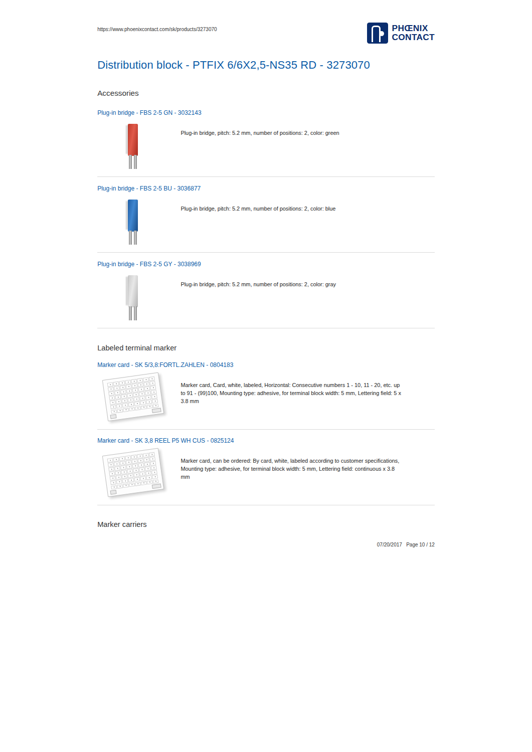PHŒNIX
CONTACT
https://www.phoenixcontact.com/sk/products/3273070
Distribution block - PTFIX 6/6X2,5-NS35 RD - 3273070
Accessories
Plug-in bridge - FBS 2-5 GN - 3032143
Plug-in bridge, pitch: 5.2 mm, number of positions: 2, color: green
Plug-in bridge - FBS 2-5 BU - 3036877
Plug-in bridge, pitch: 5.2 mm, number of positions: 2, color: blue
Plug-in bridge - FBS 2-5 GY - 3038969
Plug-in bridge, pitch: 5.2 mm, number of positions: 2, color: gray
Labeled terminal marker
Marker card - SK 5/3,8:FORTL.ZAHLEN - 0804183
Marker card, Card, white, labeled, Horizontal: Consecutive numbers 1 - 10, 11 - 20, etc. up to 91 - (99)100, Mounting type: adhesive, for terminal block width: 5 mm, Lettering field: 5 x 3.8 mm
Marker card - SK 3,8 REEL P5 WH CUS - 0825124
Marker card, can be ordered: By card, white, labeled according to customer specifications, Mounting type: adhesive, for terminal block width: 5 mm, Lettering field: continuous x 3.8 mm
Marker carriers
07/20/2017 Page 10 / 12